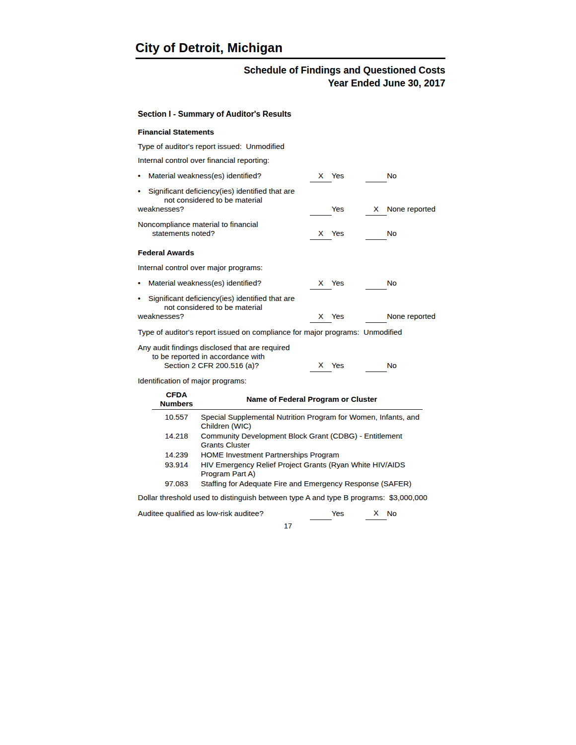City of Detroit, Michigan
Schedule of Findings and Questioned Costs
Year Ended June 30, 2017
Section I - Summary of Auditor's Results
Financial Statements
Type of auditor's report issued: Unmodified
Internal control over financial reporting:
| • Material weakness(es) identified? | X | Yes | | | No |
| • Significant deficiency(ies) identified that are not considered to be material weaknesses? | | Yes | | X | None reported |
| Noncompliance material to financial statements noted? | X | Yes | | | No |
Federal Awards
Internal control over major programs:
| • Material weakness(es) identified? | X | Yes | | | No |
| • Significant deficiency(ies) identified that are not considered to be material weaknesses? | X | Yes | | | None reported |
Type of auditor's report issued on compliance for major programs: Unmodified
| Any audit findings disclosed that are required to be reported in accordance with Section 2 CFR 200.516 (a)? | X | Yes | | | No |
Identification of major programs:
| CFDA Numbers | Name of Federal Program or Cluster |
| --- | --- |
| 10.557 | Special Supplemental Nutrition Program for Women, Infants, and Children (WIC) |
| 14.218 | Community Development Block Grant (CDBG) - Entitlement Grants Cluster |
| 14.239 | HOME Investment Partnerships Program |
| 93.914 | HIV Emergency Relief Project Grants (Ryan White HIV/AIDS Program Part A) |
| 97.083 | Staffing for Adequate Fire and Emergency Response (SAFER) |
Dollar threshold used to distinguish between type A and type B programs: $3,000,000
| Auditee qualified as low-risk auditee? | | Yes | | X | No |
17